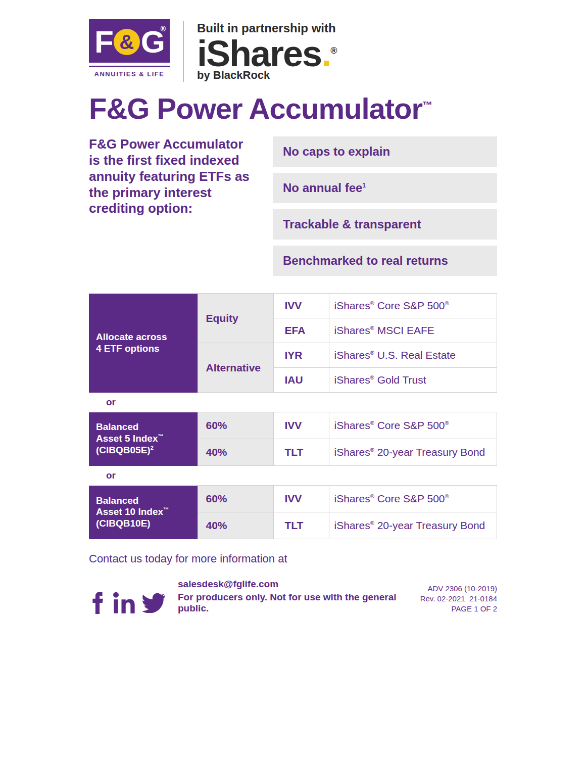F&G®
ANNUITIES & LIFE
Built in partnership with
iShares.®
by BlackRock
F&G Power Accumulator™
F&G Power Accumulator is the first fixed indexed annuity featuring ETFs as the primary interest crediting option:
No caps to explain
No annual fee1
Trackable & transparent
Benchmarked to real returns
| Allocate across 4 ETF options | Equity | IVV | iShares ® Core S&P 500 ® |
| EFA | iShares ® MSCI EAFE |
| Alternative | IYR | iShares ® U.S. Real Estate |
| IAU | iShares ® Gold Trust |
or
| Balanced Asset 5 Index ™ (CIBQB05E) 2 | 60% | IVV | iShares ® Core S&P 500 ® |
| 40% | TLT | iShares ® 20-year Treasury Bond |
or
| Balanced Asset 10 Index ™ (CIBQB10E) | 60% | IVV | iShares ® Core S&P 500 ® |
| 40% | TLT | iShares ® 20-year Treasury Bond |
Contact us today for more information at
salesdesk@fglife.com
For producers only. Not for use with the general public.
ADV 2306 (10-2019)
Rev. 02-2021 21-0184
PAGE 1 OF 2